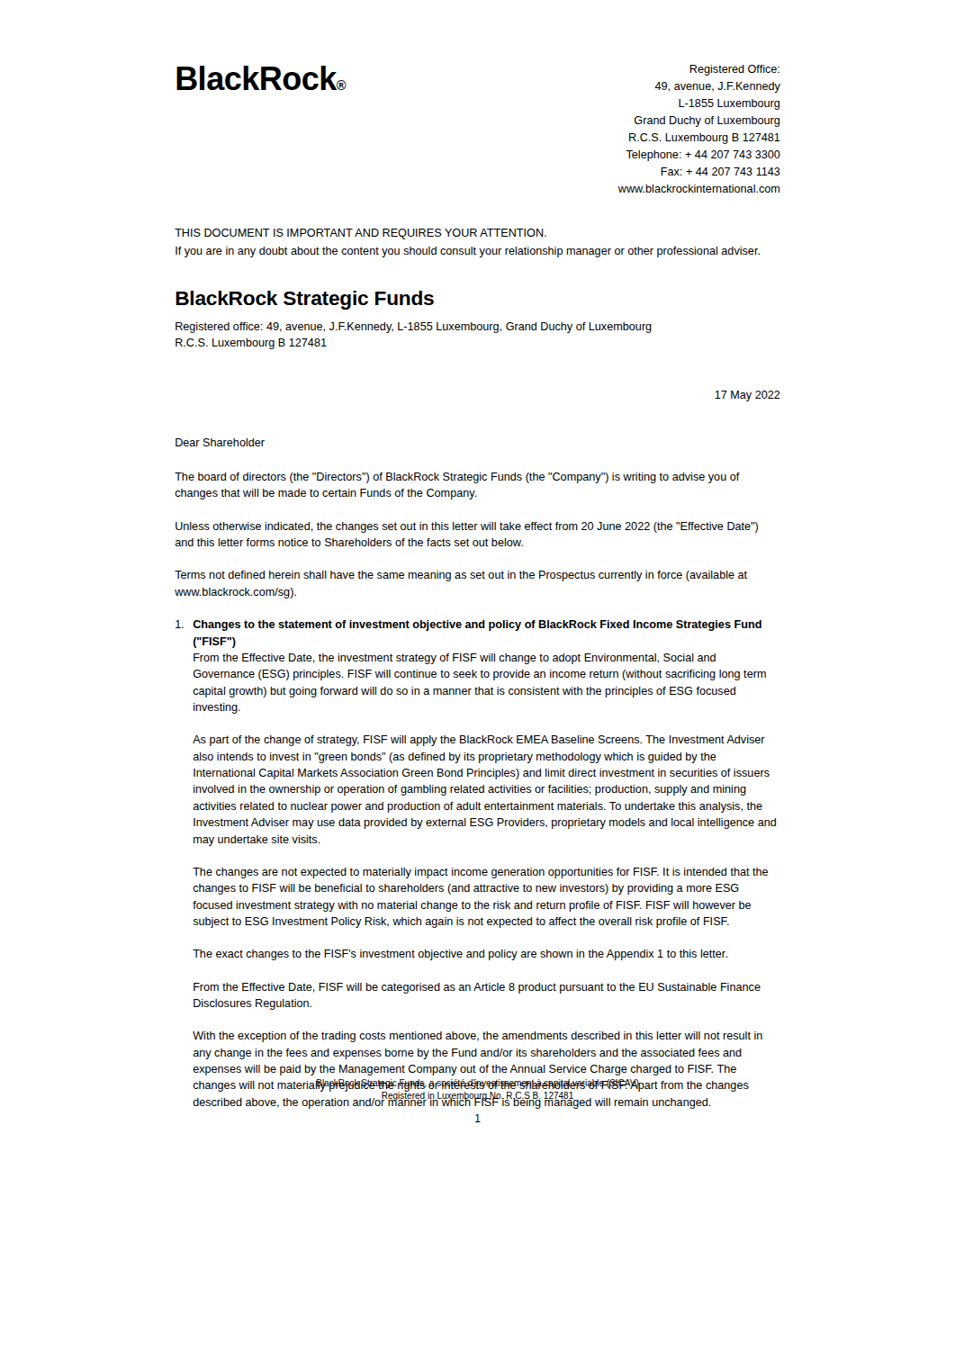BlackRock®
Registered Office:
49, avenue, J.F.Kennedy
L-1855 Luxembourg
Grand Duchy of Luxembourg
R.C.S. Luxembourg B 127481
Telephone: + 44 207 743 3300
Fax: + 44 207 743 1143
www.blackrockinternational.com
THIS DOCUMENT IS IMPORTANT AND REQUIRES YOUR ATTENTION.
If you are in any doubt about the content you should consult your relationship manager or other professional adviser.
BlackRock Strategic Funds
Registered office: 49, avenue, J.F.Kennedy, L-1855 Luxembourg, Grand Duchy of Luxembourg
R.C.S. Luxembourg B 127481
17 May 2022
Dear Shareholder
The board of directors (the "Directors") of BlackRock Strategic Funds (the "Company") is writing to advise you of changes that will be made to certain Funds of the Company.
Unless otherwise indicated, the changes set out in this letter will take effect from 20 June 2022 (the "Effective Date") and this letter forms notice to Shareholders of the facts set out below.
Terms not defined herein shall have the same meaning as set out in the Prospectus currently in force (available at www.blackrock.com/sg).
Changes to the statement of investment objective and policy of BlackRock Fixed Income Strategies Fund ("FISF")
From the Effective Date, the investment strategy of FISF will change to adopt Environmental, Social and Governance (ESG) principles. FISF will continue to seek to provide an income return (without sacrificing long term capital growth) but going forward will do so in a manner that is consistent with the principles of ESG focused investing.
As part of the change of strategy, FISF will apply the BlackRock EMEA Baseline Screens. The Investment Adviser also intends to invest in "green bonds" (as defined by its proprietary methodology which is guided by the International Capital Markets Association Green Bond Principles) and limit direct investment in securities of issuers involved in the ownership or operation of gambling related activities or facilities; production, supply and mining activities related to nuclear power and production of adult entertainment materials. To undertake this analysis, the Investment Adviser may use data provided by external ESG Providers, proprietary models and local intelligence and may undertake site visits.
The changes are not expected to materially impact income generation opportunities for FISF. It is intended that the changes to FISF will be beneficial to shareholders (and attractive to new investors) by providing a more ESG focused investment strategy with no material change to the risk and return profile of FISF. FISF will however be subject to ESG Investment Policy Risk, which again is not expected to affect the overall risk profile of FISF.
The exact changes to the FISF's investment objective and policy are shown in the Appendix 1 to this letter.
From the Effective Date, FISF will be categorised as an Article 8 product pursuant to the EU Sustainable Finance Disclosures Regulation.
With the exception of the trading costs mentioned above, the amendments described in this letter will not result in any change in the fees and expenses borne by the Fund and/or its shareholders and the associated fees and expenses will be paid by the Management Company out of the Annual Service Charge charged to FISF. The changes will not materially prejudice the rights or interests of the shareholders of FISF. Apart from the changes described above, the operation and/or manner in which FISF is being managed will remain unchanged.
BlackRock Strategic Funds, a société d'investissement à capital variable (SICAV)
Registered in Luxembourg No. R.C.S B. 127481
1